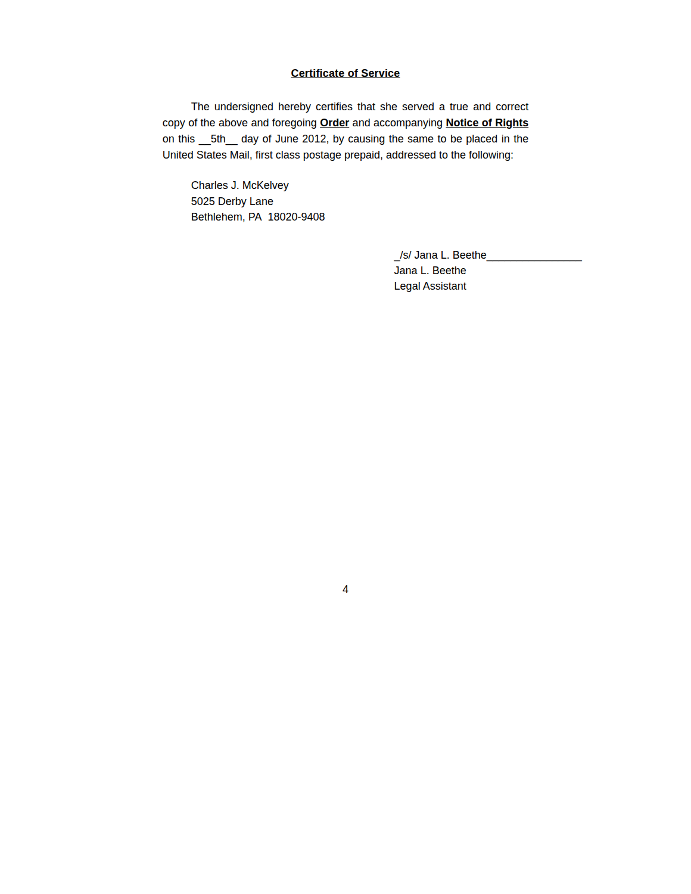Certificate of Service
The undersigned hereby certifies that she served a true and correct copy of the above and foregoing Order and accompanying Notice of Rights on this __5th__ day of June 2012, by causing the same to be placed in the United States Mail, first class postage prepaid, addressed to the following:
Charles J. McKelvey
5025 Derby Lane
Bethlehem, PA 18020-9408
_/s/ Jana L. Beethe________________
Jana L. Beethe
Legal Assistant
4